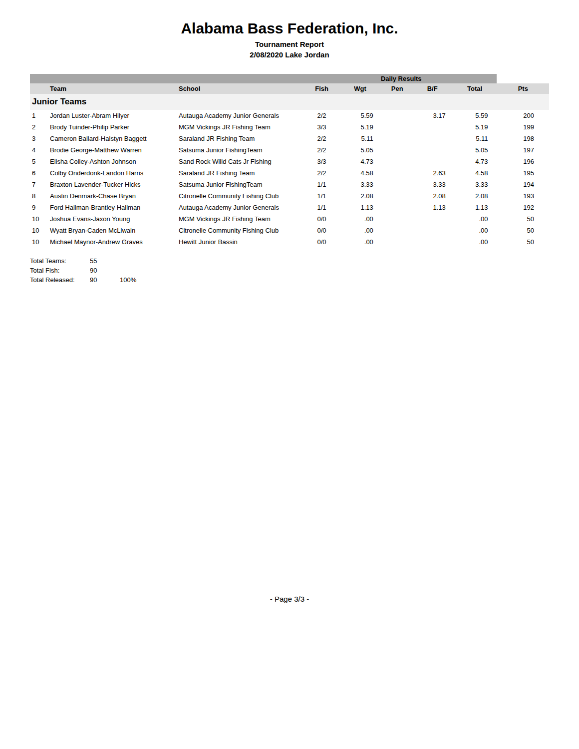Alabama Bass Federation, Inc.
Tournament Report
2/08/2020 Lake Jordan
| | Daily Results | |
| --- | --- | --- |
| | Team | School | Fish | Wgt | Pen | B/F | Total | Pts |
| Junior Teams |
| 1 | Jordan Luster-Abram Hilyer | Autauga Academy Junior Generals | 2/2 | 5.59 | | 3.17 | 5.59 | 200 |
| 2 | Brody Tuinder-Philip Parker | MGM Vickings JR Fishing Team | 3/3 | 5.19 | | | 5.19 | 199 |
| 3 | Cameron Ballard-Halstyn Baggett | Saraland JR Fishing Team | 2/2 | 5.11 | | | 5.11 | 198 |
| 4 | Brodie George-Matthew Warren | Satsuma Junior FishingTeam | 2/2 | 5.05 | | | 5.05 | 197 |
| 5 | Elisha Colley-Ashton Johnson | Sand Rock Willd Cats Jr Fishing | 3/3 | 4.73 | | | 4.73 | 196 |
| 6 | Colby Onderdonk-Landon Harris | Saraland JR Fishing Team | 2/2 | 4.58 | | 2.63 | 4.58 | 195 |
| 7 | Braxton Lavender-Tucker Hicks | Satsuma Junior FishingTeam | 1/1 | 3.33 | | 3.33 | 3.33 | 194 |
| 8 | Austin Denmark-Chase Bryan | Citronelle Community Fishing Club | 1/1 | 2.08 | | 2.08 | 2.08 | 193 |
| 9 | Ford Hallman-Brantley Hallman | Autauga Academy Junior Generals | 1/1 | 1.13 | | 1.13 | 1.13 | 192 |
| 10 | Joshua Evans-Jaxon Young | MGM Vickings JR Fishing Team | 0/0 | .00 | | | .00 | 50 |
| 10 | Wyatt Bryan-Caden McLlwain | Citronelle Community Fishing Club | 0/0 | .00 | | | .00 | 50 |
| 10 | Michael Maynor-Andrew Graves | Hewitt Junior Bassin | 0/0 | .00 | | | .00 | 50 |
Total Teams: 55
Total Fish: 90
Total Released: 90100%
- Page 3/3 -